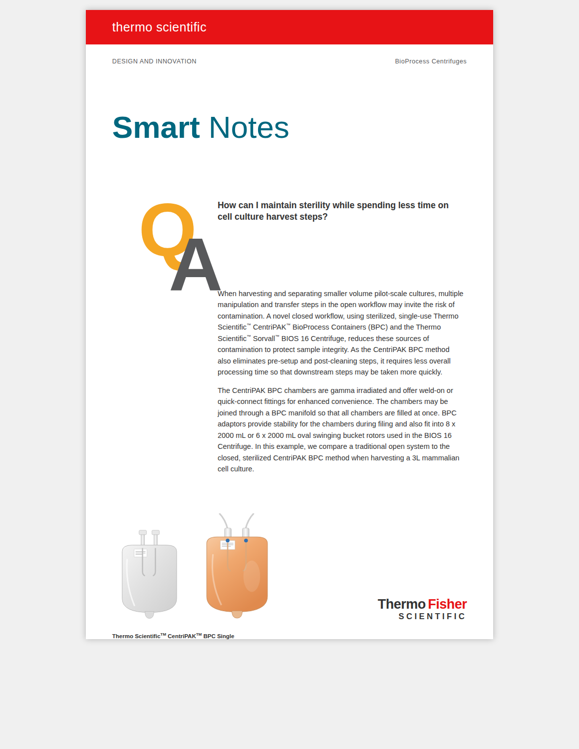thermo scientific
Design and Innovation
BioProcess Centrifuges
Smart Notes
Q
A
How can I maintain sterility while spending less time on cell culture harvest steps?
When harvesting and separating smaller volume pilot-scale cultures, multiple manipulation and transfer steps in the open workflow may invite the risk of contamination. A novel closed workflow, using sterilized, single-use Thermo Scientific™ CentriPAK™ BioProcess Containers (BPC) and the Thermo Scientific™ Sorvall™ BIOS 16 Centrifuge, reduces these sources of contamination to protect sample integrity. As the CentriPAK BPC method also eliminates pre-setup and post-cleaning steps, it requires less overall processing time so that downstream steps may be taken more quickly.
The CentriPAK BPC chambers are gamma irradiated and offer weld-on or quick-connect fittings for enhanced convenience. The chambers may be joined through a BPC manifold so that all chambers are filled at once. BPC adaptors provide stability for the chambers during filing and also fit into 8 x 2000 mL or 6 x 2000 mL oval swinging bucket rotors used in the BIOS 16 Centrifuge. In this example, we compare a traditional open system to the closed, sterilized CentriPAK BPC method when harvesting a 3L mammalian cell culture.
Thermo Fisher
SCIENTIFIC
Thermo ScientificTM CentriPAKTM BPC Single